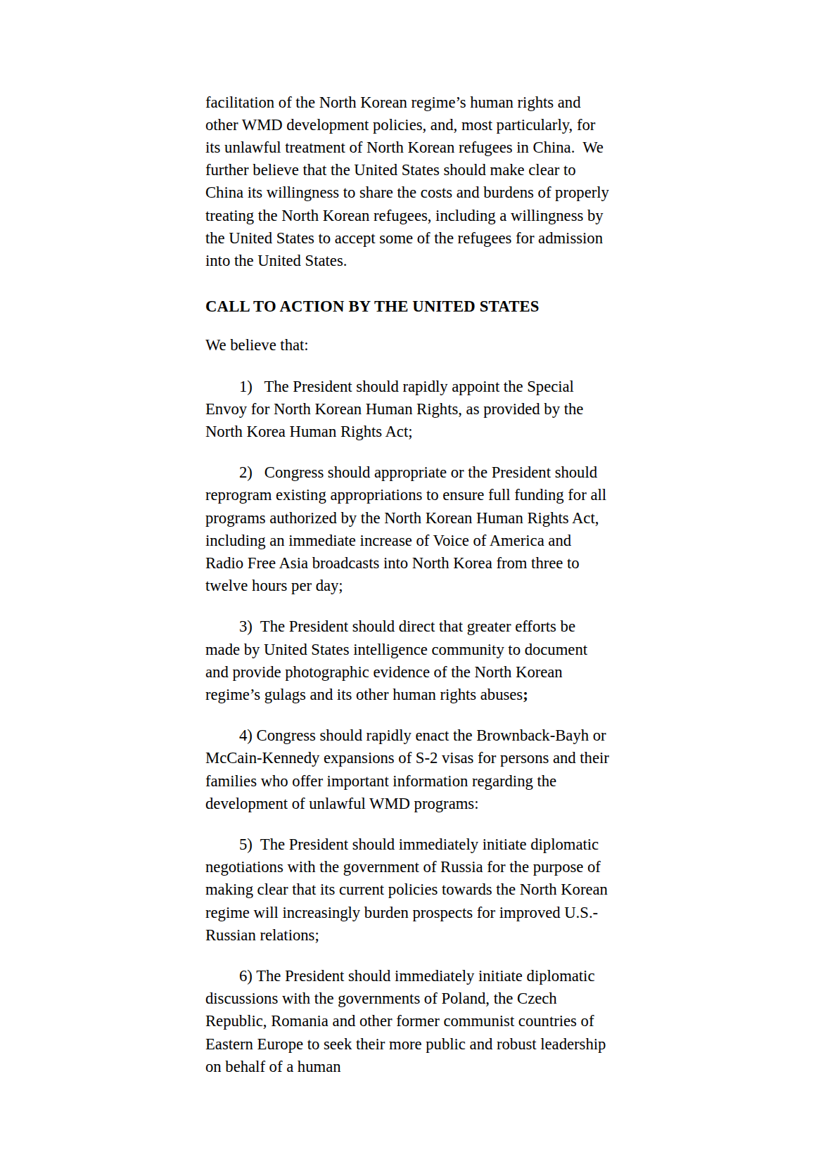facilitation of the North Korean regime’s human rights and other WMD development policies, and, most particularly, for its unlawful treatment of North Korean refugees in China. We further believe that the United States should make clear to China its willingness to share the costs and burdens of properly treating the North Korean refugees, including a willingness by the United States to accept some of the refugees for admission into the United States.
CALL TO ACTION BY THE UNITED STATES
We believe that:
1) The President should rapidly appoint the Special Envoy for North Korean Human Rights, as provided by the North Korea Human Rights Act;
2) Congress should appropriate or the President should reprogram existing appropriations to ensure full funding for all programs authorized by the North Korean Human Rights Act, including an immediate increase of Voice of America and Radio Free Asia broadcasts into North Korea from three to twelve hours per day;
3) The President should direct that greater efforts be made by United States intelligence community to document and provide photographic evidence of the North Korean regime’s gulags and its other human rights abuses;
4) Congress should rapidly enact the Brownback-Bayh or McCain-Kennedy expansions of S-2 visas for persons and their families who offer important information regarding the development of unlawful WMD programs:
5) The President should immediately initiate diplomatic negotiations with the government of Russia for the purpose of making clear that its current policies towards the North Korean regime will increasingly burden prospects for improved U.S.-Russian relations;
6) The President should immediately initiate diplomatic discussions with the governments of Poland, the Czech Republic, Romania and other former communist countries of Eastern Europe to seek their more public and robust leadership on behalf of a human